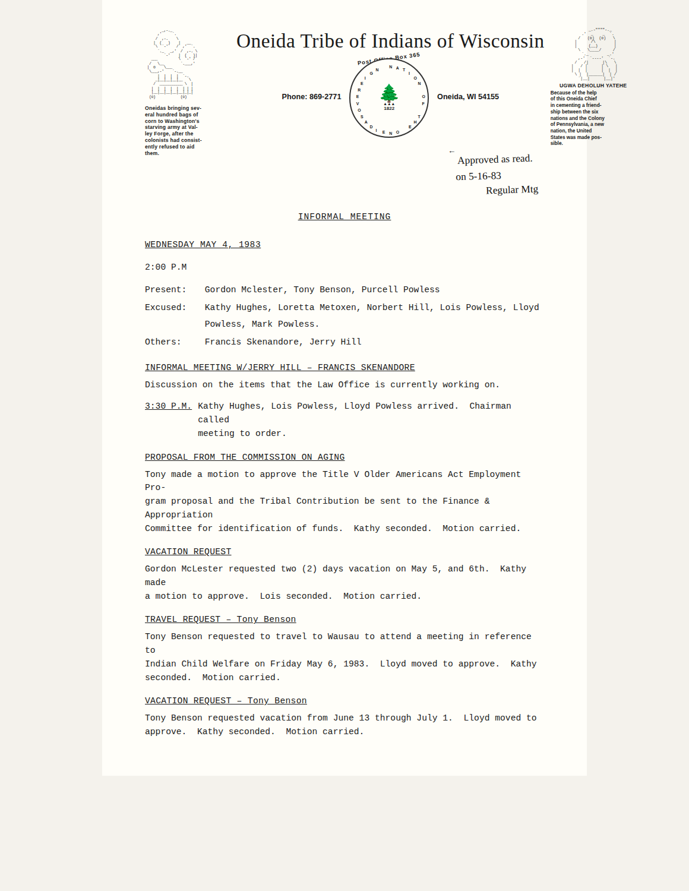_,-._ ,' `. / ,-. \ | ( ) | __ \ `-' / ,' `. `._ _,' / ,-. \ `-' | ( )| ___ \ `-' / / \__ `.___,' | o \___ \___,-' `-.__ | | | | `-. _|__|__|__|__ \ / ___________ \ | | | | | | | | | |__|__|__|__|__|_|_| (o) (o)
Oneidas bringing sev-
eral hundred bags of
corn to Washington's
starving army at Val-
ley Forge, after the
colonists had consist-
ently refused to aid
them.
Oneida Tribe of Indians of Wisconsin
Phone: 869-2771
Post Office Box 365
S O V E R E I G N N A T I O N O F T H E O N E I D A
🌲
▲▲▲
1822
Oneida, WI 54155
_.-""""-._ .' _ _ `. / (o) (o) \ | /\ | | (__) | \ \____/ / `._ _.' ,-' `----' `-. / /| |\ \ | / | | \ | | | | | | | \ | |______| | / `|__| |__|'
UGWA DEHOLUH YATEHE
Because of the help
of this Oneida Chief
in cementing a friend-
ship between the six
nations and the Colony
of Pennsylvania, a new
nation, the United
States was made pos-
sible.
← Approved as read. on 5-16-83 Regular Mtg
INFORMAL MEETING
WEDNESDAY MAY 4, 1983
2:00 P.M
Present:
Gordon Mclester, Tony Benson, Purcell Powless
Excused:
Kathy Hughes, Loretta Metoxen, Norbert Hill, Lois Powless, Lloyd
Powless, Mark Powless.
Others:
Francis Skenandore, Jerry Hill
INFORMAL MEETING W/JERRY HILL – FRANCIS SKENANDORE
Discussion on the items that the Law Office is currently working on.
3:30 P.M.
Kathy Hughes, Lois Powless, Lloyd Powless arrived. Chairman called
meeting to order.
PROPOSAL FROM THE COMMISSION ON AGING
Tony made a motion to approve the Title V Older Americans Act Employment Pro-
gram proposal and the Tribal Contribution be sent to the Finance & Appropriation
Committee for identification of funds. Kathy seconded. Motion carried.
VACATION REQUEST
Gordon McLester requested two (2) days vacation on May 5, and 6th. Kathy made
a motion to approve. Lois seconded. Motion carried.
TRAVEL REQUEST – Tony Benson
Tony Benson requested to travel to Wausau to attend a meeting in reference to
Indian Child Welfare on Friday May 6, 1983. Lloyd moved to approve. Kathy
seconded. Motion carried.
VACATION REQUEST – Tony Benson
Tony Benson requested vacation from June 13 through July 1. Lloyd moved to
approve. Kathy seconded. Motion carried.